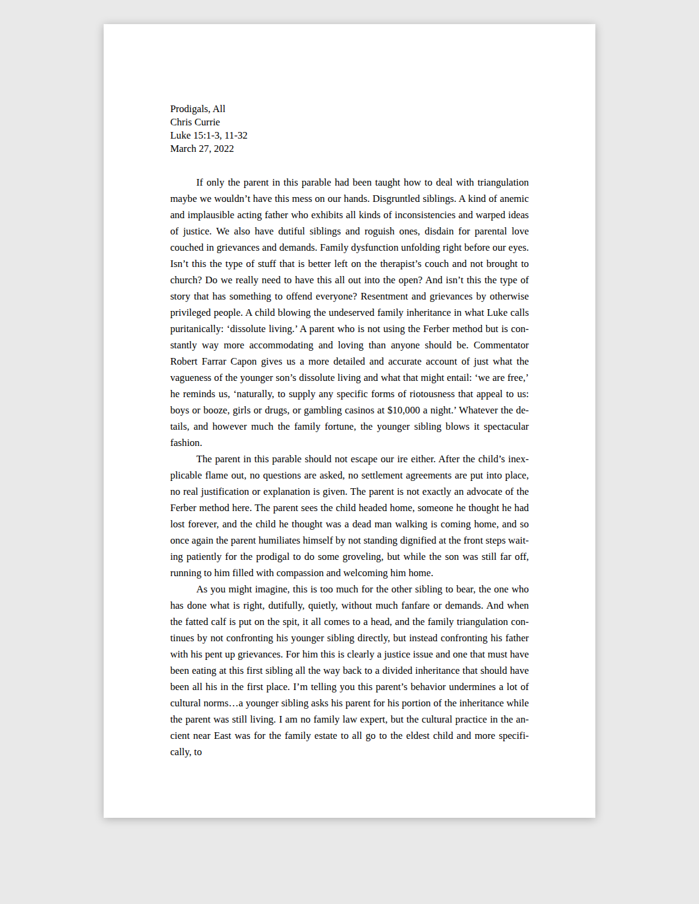Prodigals, All
Chris Currie
Luke 15:1-3, 11-32
March 27, 2022
If only the parent in this parable had been taught how to deal with triangulation maybe we wouldn’t have this mess on our hands. Disgruntled siblings. A kind of anemic and implausible acting father who exhibits all kinds of inconsistencies and warped ideas of justice. We also have dutiful siblings and roguish ones, disdain for parental love couched in grievances and demands. Family dysfunction unfolding right before our eyes. Isn’t this the type of stuff that is better left on the therapist’s couch and not brought to church? Do we really need to have this all out into the open? And isn’t this the type of story that has something to offend everyone? Resentment and grievances by otherwise privileged people. A child blowing the undeserved family inheritance in what Luke calls puritanically: ‘dissolute living.’ A parent who is not using the Ferber method but is constantly way more accommodating and loving than anyone should be. Commentator Robert Farrar Capon gives us a more detailed and accurate account of just what the vagueness of the younger son’s dissolute living and what that might entail: ‘we are free,’ he reminds us, ‘naturally, to supply any specific forms of riotousness that appeal to us: boys or booze, girls or drugs, or gambling casinos at $10,000 a night.’ Whatever the details, and however much the family fortune, the younger sibling blows it spectacular fashion.
The parent in this parable should not escape our ire either. After the child’s inexplicable flame out, no questions are asked, no settlement agreements are put into place, no real justification or explanation is given. The parent is not exactly an advocate of the Ferber method here. The parent sees the child headed home, someone he thought he had lost forever, and the child he thought was a dead man walking is coming home, and so once again the parent humiliates himself by not standing dignified at the front steps waiting patiently for the prodigal to do some groveling, but while the son was still far off, running to him filled with compassion and welcoming him home.
As you might imagine, this is too much for the other sibling to bear, the one who has done what is right, dutifully, quietly, without much fanfare or demands. And when the fatted calf is put on the spit, it all comes to a head, and the family triangulation continues by not confronting his younger sibling directly, but instead confronting his father with his pent up grievances. For him this is clearly a justice issue and one that must have been eating at this first sibling all the way back to a divided inheritance that should have been all his in the first place. I’m telling you this parent’s behavior undermines a lot of cultural norms…a younger sibling asks his parent for his portion of the inheritance while the parent was still living. I am no family law expert, but the cultural practice in the ancient near East was for the family estate to all go to the eldest child and more specifically, to